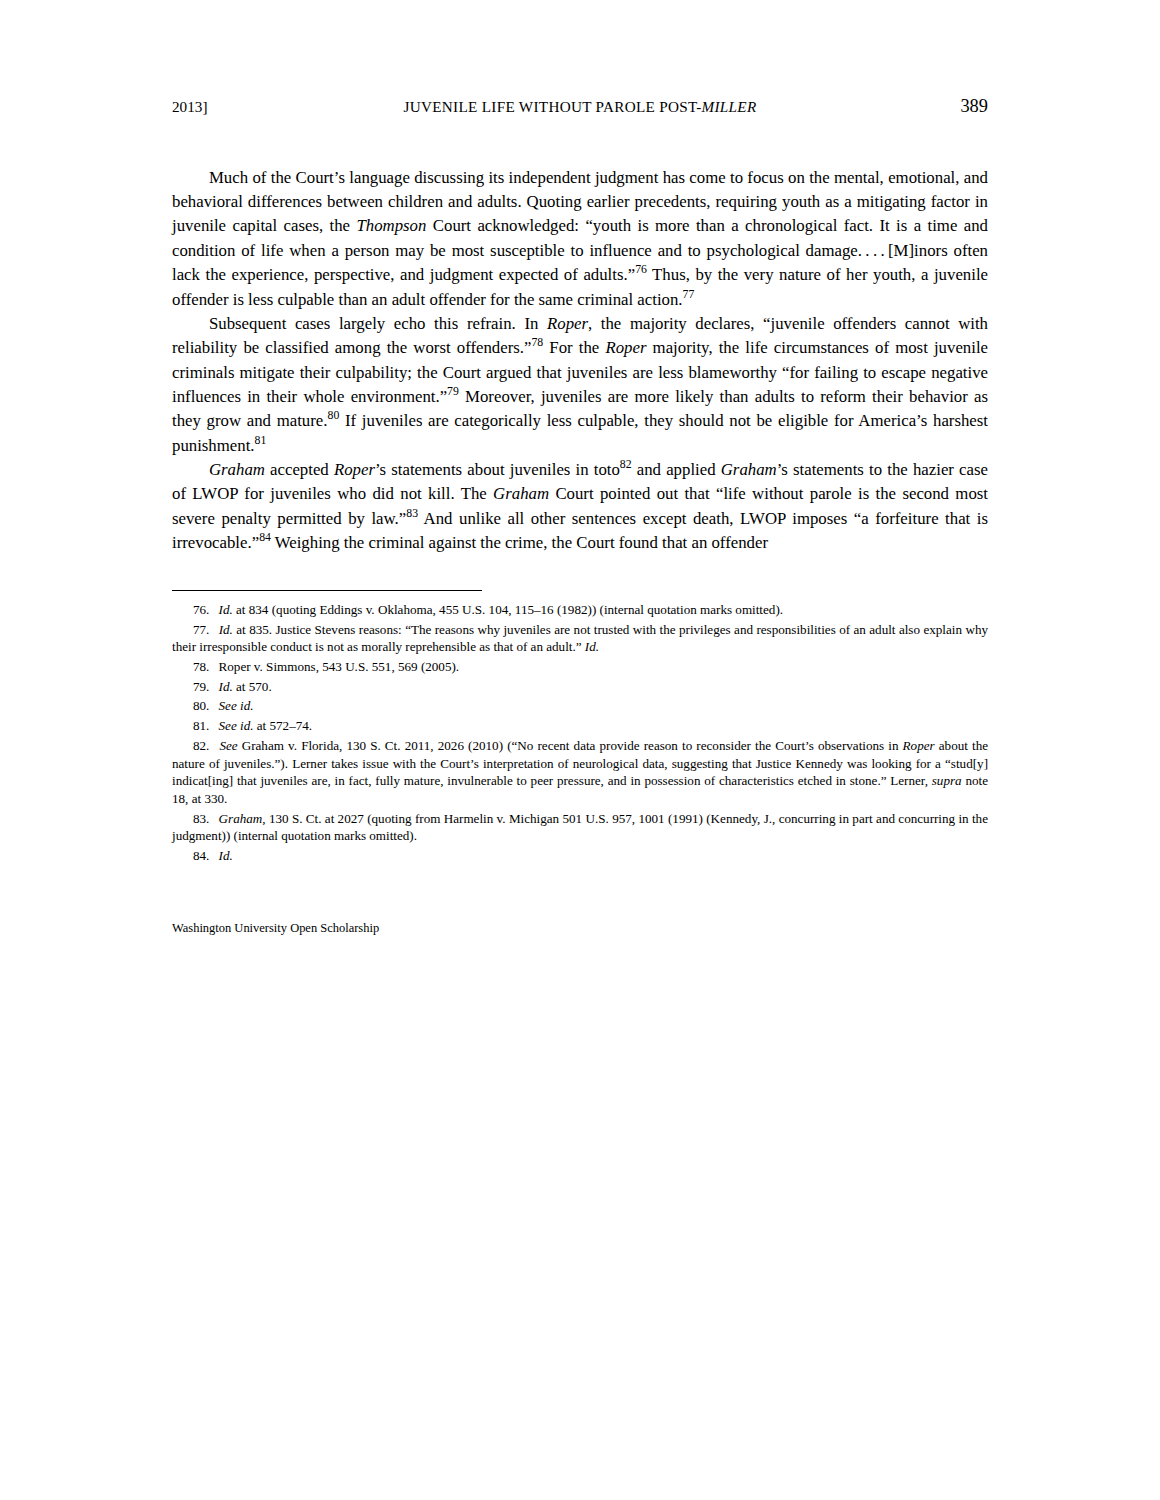2013]
JUVENILE LIFE WITHOUT PAROLE POST-MILLER
389
Much of the Court’s language discussing its independent judgment has come to focus on the mental, emotional, and behavioral differences between children and adults. Quoting earlier precedents, requiring youth as a mitigating factor in juvenile capital cases, the Thompson Court acknowledged: “youth is more than a chronological fact. It is a time and condition of life when a person may be most susceptible to influence and to psychological damage. . . . [M]inors often lack the experience, perspective, and judgment expected of adults.”76 Thus, by the very nature of her youth, a juvenile offender is less culpable than an adult offender for the same criminal action.77
Subsequent cases largely echo this refrain. In Roper, the majority declares, “juvenile offenders cannot with reliability be classified among the worst offenders.”78 For the Roper majority, the life circumstances of most juvenile criminals mitigate their culpability; the Court argued that juveniles are less blameworthy “for failing to escape negative influences in their whole environment.”79 Moreover, juveniles are more likely than adults to reform their behavior as they grow and mature.80 If juveniles are categorically less culpable, they should not be eligible for America’s harshest punishment.81
Graham accepted Roper’s statements about juveniles in toto82 and applied Graham’s statements to the hazier case of LWOP for juveniles who did not kill. The Graham Court pointed out that “life without parole is the second most severe penalty permitted by law.”83 And unlike all other sentences except death, LWOP imposes “a forfeiture that is irrevocable.”84 Weighing the criminal against the crime, the Court found that an offender
76. Id. at 834 (quoting Eddings v. Oklahoma, 455 U.S. 104, 115–16 (1982)) (internal quotation marks omitted).
77. Id. at 835. Justice Stevens reasons: “The reasons why juveniles are not trusted with the privileges and responsibilities of an adult also explain why their irresponsible conduct is not as morally reprehensible as that of an adult.” Id.
78. Roper v. Simmons, 543 U.S. 551, 569 (2005).
79. Id. at 570.
80. See id.
81. See id. at 572–74.
82. See Graham v. Florida, 130 S. Ct. 2011, 2026 (2010) (“No recent data provide reason to reconsider the Court’s observations in Roper about the nature of juveniles.”). Lerner takes issue with the Court’s interpretation of neurological data, suggesting that Justice Kennedy was looking for a “stud[y] indicat[ing] that juveniles are, in fact, fully mature, invulnerable to peer pressure, and in possession of characteristics etched in stone.” Lerner, supra note 18, at 330.
83. Graham, 130 S. Ct. at 2027 (quoting from Harmelin v. Michigan 501 U.S. 957, 1001 (1991) (Kennedy, J., concurring in part and concurring in the judgment)) (internal quotation marks omitted).
84. Id.
Washington University Open Scholarship